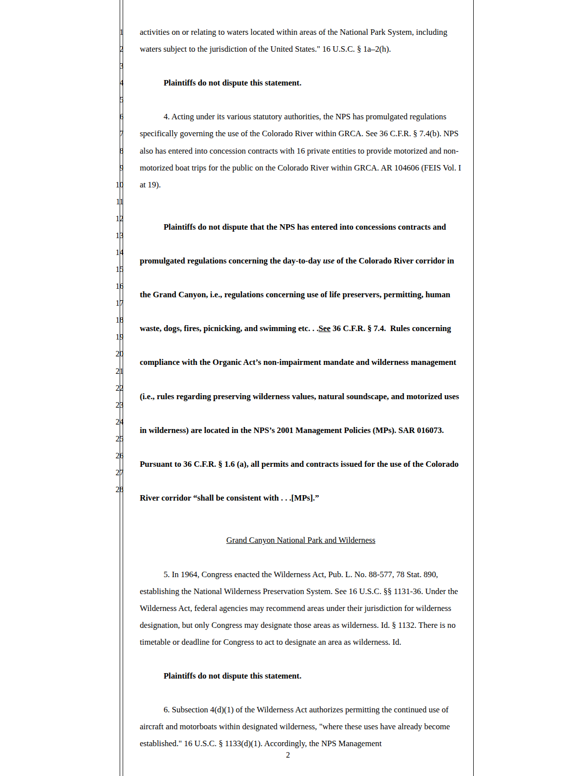1
2
3
4
5
6
7
8
9
10
11
12
13
14
15
16
17
18
19
20
21
22
23
24
25
26
27
28
activities on or relating to waters located within areas of the National Park System, including waters subject to the jurisdiction of the United States." 16 U.S.C. § 1a–2(h).
Plaintiffs do not dispute this statement.
4. Acting under its various statutory authorities, the NPS has promulgated regulations specifically governing the use of the Colorado River within GRCA. See 36 C.F.R. § 7.4(b). NPS also has entered into concession contracts with 16 private entities to provide motorized and non-motorized boat trips for the public on the Colorado River within GRCA. AR 104606 (FEIS Vol. I at 19).
Plaintiffs do not dispute that the NPS has entered into concessions contracts and promulgated regulations concerning the day-to-day use of the Colorado River corridor in the Grand Canyon, i.e., regulations concerning use of life preservers, permitting, human waste, dogs, fires, picnicking, and swimming etc. . .See 36 C.F.R. § 7.4. Rules concerning compliance with the Organic Act’s non-impairment mandate and wilderness management (i.e., rules regarding preserving wilderness values, natural soundscape, and motorized uses in wilderness) are located in the NPS’s 2001 Management Policies (MPs). SAR 016073. Pursuant to 36 C.F.R. § 1.6 (a), all permits and contracts issued for the use of the Colorado River corridor “shall be consistent with . . .[MPs].”
Grand Canyon National Park and Wilderness
5. In 1964, Congress enacted the Wilderness Act, Pub. L. No. 88-577, 78 Stat. 890, establishing the National Wilderness Preservation System. See 16 U.S.C. §§ 1131-36. Under the Wilderness Act, federal agencies may recommend areas under their jurisdiction for wilderness designation, but only Congress may designate those areas as wilderness. Id. § 1132. There is no timetable or deadline for Congress to act to designate an area as wilderness. Id.
Plaintiffs do not dispute this statement.
6. Subsection 4(d)(1) of the Wilderness Act authorizes permitting the continued use of aircraft and motorboats within designated wilderness, "where these uses have already become established." 16 U.S.C. § 1133(d)(1). Accordingly, the NPS Management
2